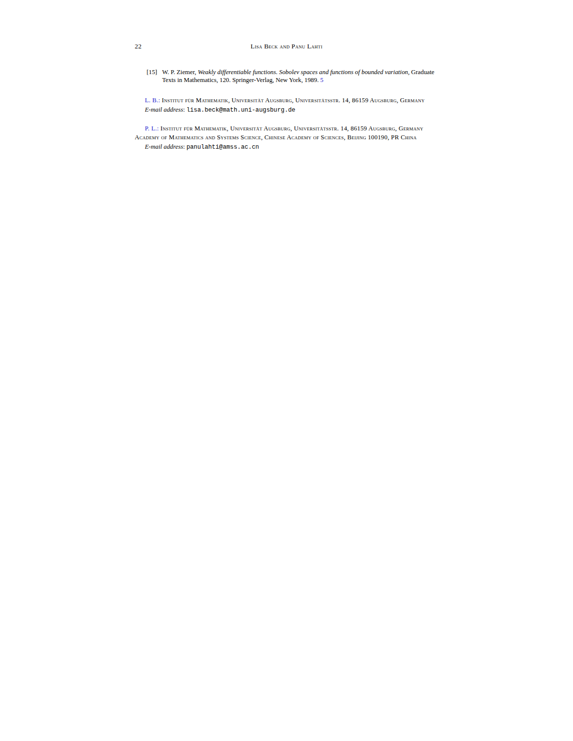22 Lisa Beck and Panu Lahti
[15] W. P. Ziemer, Weakly differentiable functions. Sobolev spaces and functions of bounded variation, Graduate Texts in Mathematics, 120. Springer-Verlag, New York, 1989. 5
L. B.: Institut für Mathematik, Universität Augsburg, Universitätsstr. 14, 86159 Augsburg, Germany
E-mail address: lisa.beck@math.uni-augsburg.de
P. L.: Institut für Mathematik, Universität Augsburg, Universitätsstr. 14, 86159 Augsburg, Germany
Academy of Mathematics and Systems Science, Chinese Academy of Sciences, Beijing 100190, PR China
E-mail address: panulahti@amss.ac.cn